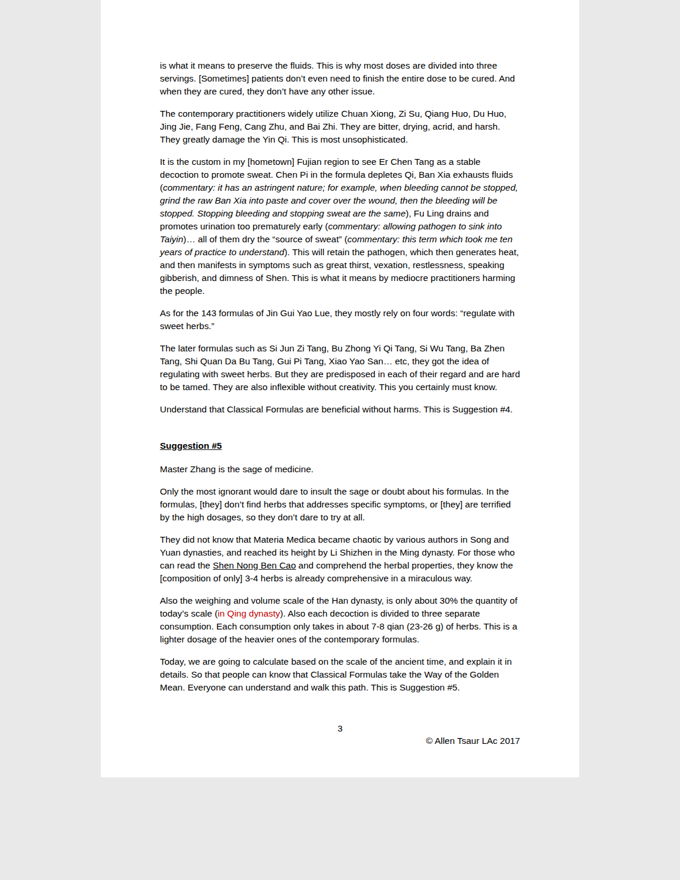is what it means to preserve the fluids. This is why most doses are divided into three servings. [Sometimes] patients don’t even need to finish the entire dose to be cured. And when they are cured, they don’t have any other issue.
The contemporary practitioners widely utilize Chuan Xiong, Zi Su, Qiang Huo, Du Huo, Jing Jie, Fang Feng, Cang Zhu, and Bai Zhi. They are bitter, drying, acrid, and harsh. They greatly damage the Yin Qi. This is most unsophisticated.
It is the custom in my [hometown] Fujian region to see Er Chen Tang as a stable decoction to promote sweat. Chen Pi in the formula depletes Qi, Ban Xia exhausts fluids (commentary: it has an astringent nature; for example, when bleeding cannot be stopped, grind the raw Ban Xia into paste and cover over the wound, then the bleeding will be stopped. Stopping bleeding and stopping sweat are the same), Fu Ling drains and promotes urination too prematurely early (commentary: allowing pathogen to sink into Taiyin)… all of them dry the “source of sweat” (commentary: this term which took me ten years of practice to understand). This will retain the pathogen, which then generates heat, and then manifests in symptoms such as great thirst, vexation, restlessness, speaking gibberish, and dimness of Shen. This is what it means by mediocre practitioners harming the people.
As for the 143 formulas of Jin Gui Yao Lue, they mostly rely on four words: “regulate with sweet herbs.”
The later formulas such as Si Jun Zi Tang, Bu Zhong Yi Qi Tang, Si Wu Tang, Ba Zhen Tang, Shi Quan Da Bu Tang, Gui Pi Tang, Xiao Yao San… etc, they got the idea of regulating with sweet herbs. But they are predisposed in each of their regard and are hard to be tamed. They are also inflexible without creativity. This you certainly must know.
Understand that Classical Formulas are beneficial without harms. This is Suggestion #4.
Suggestion #5
Master Zhang is the sage of medicine.
Only the most ignorant would dare to insult the sage or doubt about his formulas. In the formulas, [they] don’t find herbs that addresses specific symptoms, or [they] are terrified by the high dosages, so they don’t dare to try at all.
They did not know that Materia Medica became chaotic by various authors in Song and Yuan dynasties, and reached its height by Li Shizhen in the Ming dynasty. For those who can read the Shen Nong Ben Cao and comprehend the herbal properties, they know the [composition of only] 3-4 herbs is already comprehensive in a miraculous way.
Also the weighing and volume scale of the Han dynasty, is only about 30% the quantity of today’s scale (in Qing dynasty). Also each decoction is divided to three separate consumption. Each consumption only takes in about 7-8 qian (23-26 g) of herbs. This is a lighter dosage of the heavier ones of the contemporary formulas.
Today, we are going to calculate based on the scale of the ancient time, and explain it in details. So that people can know that Classical Formulas take the Way of the Golden Mean. Everyone can understand and walk this path. This is Suggestion #5.
3
© Allen Tsaur LAc 2017